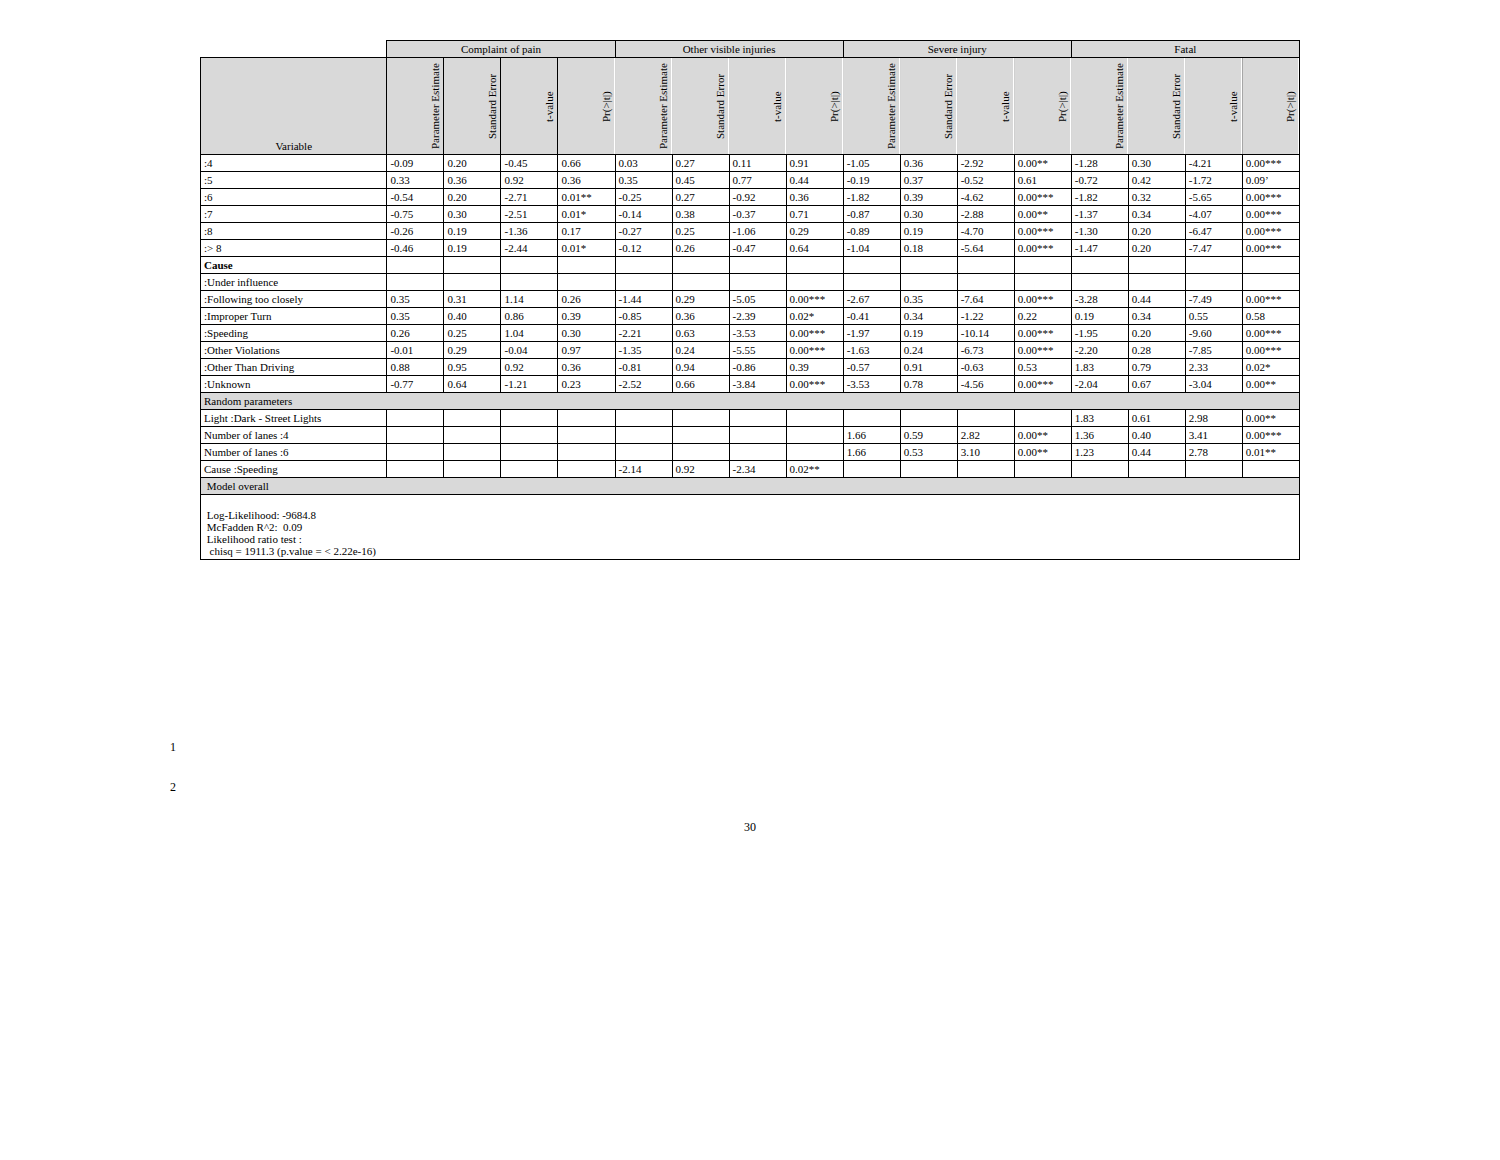| | Complaint of pain | Other visible injuries | Severe injury | Fatal |
| --- | --- | --- | --- | --- |
| Variable | Parameter Estimate | Standard Error | t-value | Pr(>/t/) | Parameter Estimate | Standard Error | t-value | Pr(>/t/) | Parameter Estimate | Standard Error | t-value | Pr(>/t/) | Parameter Estimate | Standard Error | t-value | Pr(>/t/) |
| :4 | -0.09 | 0.20 | -0.45 | 0.66 | 0.03 | 0.27 | 0.11 | 0.91 | -1.05 | 0.36 | -2.92 | 0.00** | -1.28 | 0.30 | -4.21 | 0.00*** |
| :5 | 0.33 | 0.36 | 0.92 | 0.36 | 0.35 | 0.45 | 0.77 | 0.44 | -0.19 | 0.37 | -0.52 | 0.61 | -0.72 | 0.42 | -1.72 | 0.09’ |
| :6 | -0.54 | 0.20 | -2.71 | 0.01** | -0.25 | 0.27 | -0.92 | 0.36 | -1.82 | 0.39 | -4.62 | 0.00*** | -1.82 | 0.32 | -5.65 | 0.00*** |
| :7 | -0.75 | 0.30 | -2.51 | 0.01* | -0.14 | 0.38 | -0.37 | 0.71 | -0.87 | 0.30 | -2.88 | 0.00** | -1.37 | 0.34 | -4.07 | 0.00*** |
| :8 | -0.26 | 0.19 | -1.36 | 0.17 | -0.27 | 0.25 | -1.06 | 0.29 | -0.89 | 0.19 | -4.70 | 0.00*** | -1.30 | 0.20 | -6.47 | 0.00*** |
| :> 8 | -0.46 | 0.19 | -2.44 | 0.01* | -0.12 | 0.26 | -0.47 | 0.64 | -1.04 | 0.18 | -5.64 | 0.00*** | -1.47 | 0.20 | -7.47 | 0.00*** |
| Cause | | | | | | | | | | | | | | | | |
| :Under influence | | | | | | | | | | | | | | | | |
| :Following too closely | 0.35 | 0.31 | 1.14 | 0.26 | -1.44 | 0.29 | -5.05 | 0.00*** | -2.67 | 0.35 | -7.64 | 0.00*** | -3.28 | 0.44 | -7.49 | 0.00*** |
| :Improper Turn | 0.35 | 0.40 | 0.86 | 0.39 | -0.85 | 0.36 | -2.39 | 0.02* | -0.41 | 0.34 | -1.22 | 0.22 | 0.19 | 0.34 | 0.55 | 0.58 |
| :Speeding | 0.26 | 0.25 | 1.04 | 0.30 | -2.21 | 0.63 | -3.53 | 0.00*** | -1.97 | 0.19 | -10.14 | 0.00*** | -1.95 | 0.20 | -9.60 | 0.00*** |
| :Other Violations | -0.01 | 0.29 | -0.04 | 0.97 | -1.35 | 0.24 | -5.55 | 0.00*** | -1.63 | 0.24 | -6.73 | 0.00*** | -2.20 | 0.28 | -7.85 | 0.00*** |
| :Other Than Driving | 0.88 | 0.95 | 0.92 | 0.36 | -0.81 | 0.94 | -0.86 | 0.39 | -0.57 | 0.91 | -0.63 | 0.53 | 1.83 | 0.79 | 2.33 | 0.02* |
| :Unknown | -0.77 | 0.64 | -1.21 | 0.23 | -2.52 | 0.66 | -3.84 | 0.00*** | -3.53 | 0.78 | -4.56 | 0.00*** | -2.04 | 0.67 | -3.04 | 0.00** |
| Random parameters |
| Light :Dark - Street Lights | | | | | | | | | | | | | 1.83 | 0.61 | 2.98 | 0.00** |
| Number of lanes :4 | | | | | | | | | 1.66 | 0.59 | 2.82 | 0.00** | 1.36 | 0.40 | 3.41 | 0.00*** |
| Number of lanes :6 | | | | | | | | | 1.66 | 0.53 | 3.10 | 0.00** | 1.23 | 0.44 | 2.78 | 0.01** |
| Cause :Speeding | | | | | -2.14 | 0.92 | -2.34 | 0.02** | | | | | | | | |
| Model overall |
| Log-Likelihood: -9684.8 McFadden R^2: 0.09 Likelihood ratio test : chisq = 1911.3 (p.value = < 2.22e-16) |
1
2
30